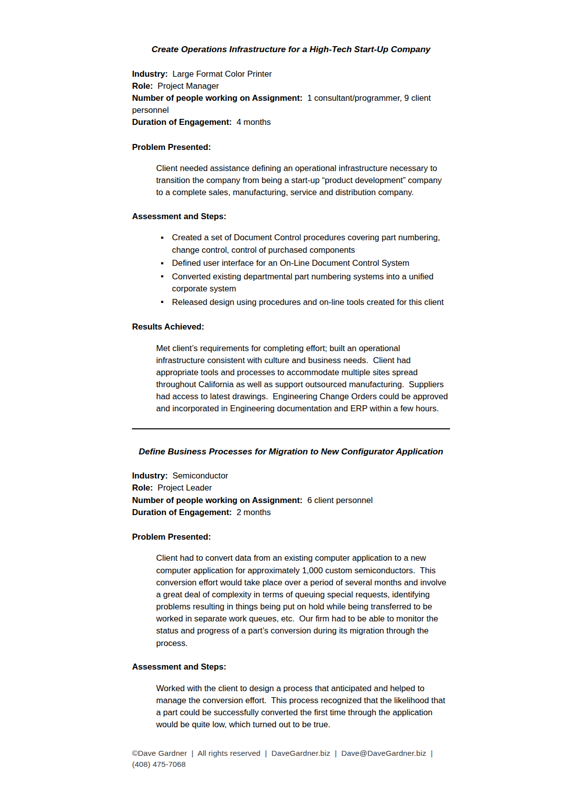Create Operations Infrastructure for a High-Tech Start-Up Company
Industry: Large Format Color Printer
Role: Project Manager
Number of people working on Assignment: 1 consultant/programmer, 9 client personnel
Duration of Engagement: 4 months
Problem Presented:
Client needed assistance defining an operational infrastructure necessary to transition the company from being a start-up “product development” company to a complete sales, manufacturing, service and distribution company.
Assessment and Steps:
Created a set of Document Control procedures covering part numbering, change control, control of purchased components
Defined user interface for an On-Line Document Control System
Converted existing departmental part numbering systems into a unified corporate system
Released design using procedures and on-line tools created for this client
Results Achieved:
Met client’s requirements for completing effort; built an operational infrastructure consistent with culture and business needs. Client had appropriate tools and processes to accommodate multiple sites spread throughout California as well as support outsourced manufacturing. Suppliers had access to latest drawings. Engineering Change Orders could be approved and incorporated in Engineering documentation and ERP within a few hours.
Define Business Processes for Migration to New Configurator Application
Industry: Semiconductor
Role: Project Leader
Number of people working on Assignment: 6 client personnel
Duration of Engagement: 2 months
Problem Presented:
Client had to convert data from an existing computer application to a new computer application for approximately 1,000 custom semiconductors. This conversion effort would take place over a period of several months and involve a great deal of complexity in terms of queuing special requests, identifying problems resulting in things being put on hold while being transferred to be worked in separate work queues, etc. Our firm had to be able to monitor the status and progress of a part’s conversion during its migration through the process.
Assessment and Steps:
Worked with the client to design a process that anticipated and helped to manage the conversion effort. This process recognized that the likelihood that a part could be successfully converted the first time through the application would be quite low, which turned out to be true.
©Dave Gardner | All rights reserved | DaveGardner.biz | Dave@DaveGardner.biz | (408) 475-7068